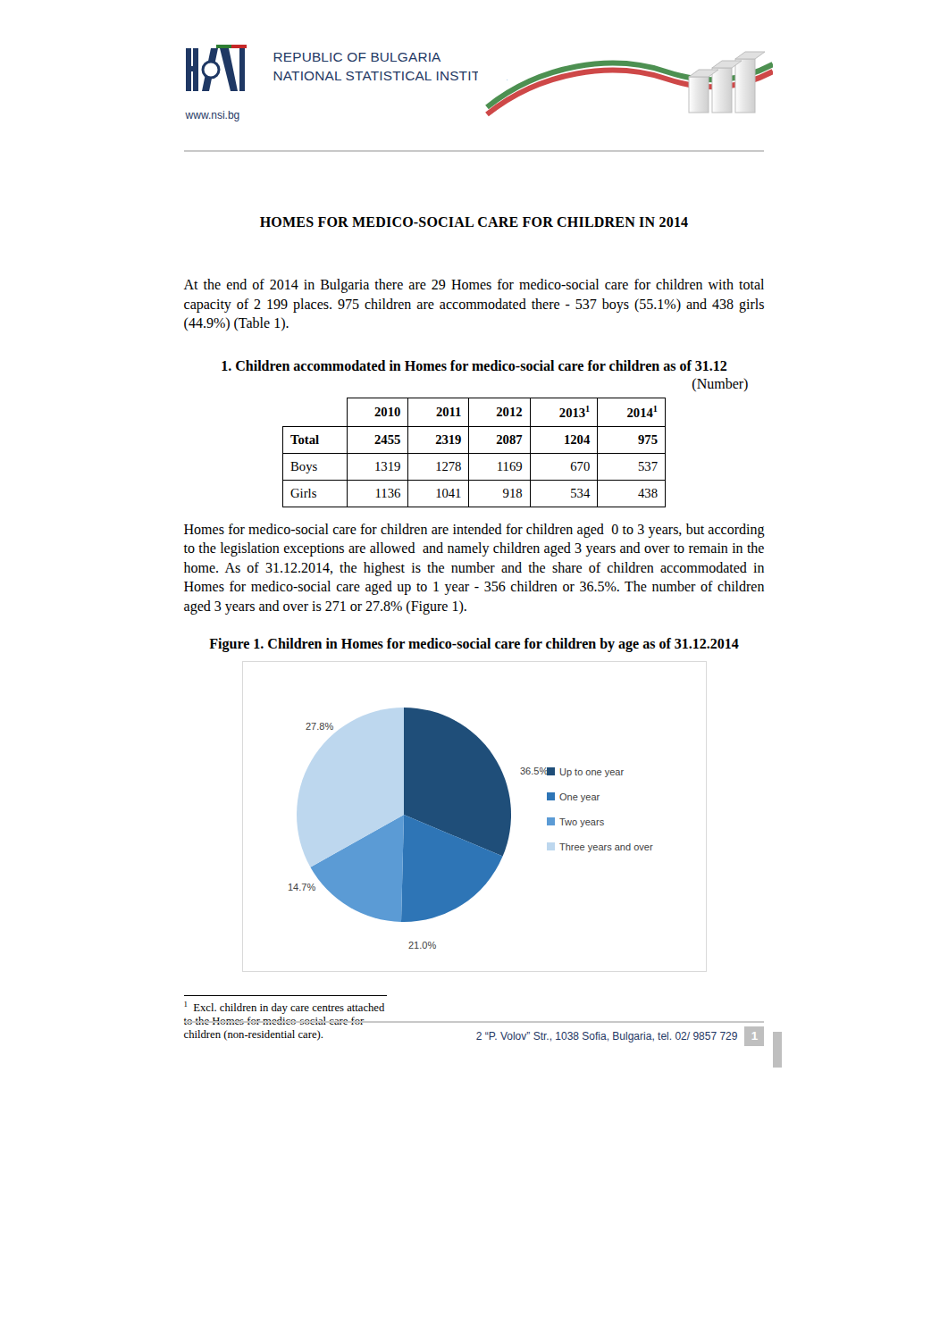REPUBLIC OF BULGARIA
NATIONAL STATISTICAL INSTITUTE
www.nsi.bg
HOMES FOR MEDICO-SOCIAL CARE FOR CHILDREN IN 2014
At the end of 2014 in Bulgaria there are 29 Homes for medico-social care for children with total capacity of 2 199 places. 975 children are accommodated there - 537 boys (55.1%) and 438 girls (44.9%) (Table 1).
1. Children accommodated in Homes for medico-social care for children as of 31.12
(Number)
| | 2010 | 2011 | 2012 | 2013 1 | 2014 1 |
| --- | --- | --- | --- | --- | --- |
| Total | 2455 | 2319 | 2087 | 1204 | 975 |
| Boys | 1319 | 1278 | 1169 | 670 | 537 |
| Girls | 1136 | 1041 | 918 | 534 | 438 |
Homes for medico-social care for children are intended for children aged 0 to 3 years, but according to the legislation exceptions are allowed and namely children aged 3 years and over to remain in the home. As of 31.12.2014, the highest is the number and the share of children accommodated in Homes for medico-social care aged up to 1 year - 356 children or 36.5%. The number of children aged 3 years and over is 271 or 27.8% (Figure 1).
Figure 1. Children in Homes for medico-social care for children by age as of 31.12.2014
36.5% 27.8% 14.7% 21.0% Up to one year One year Two years Three years and over
1 Excl. children in day care centres attached to the Homes for medico-social care for children (non-residential care).
2 “P. Volov” Str., 1038 Sofia, Bulgaria, tel. 02/ 9857 729 1